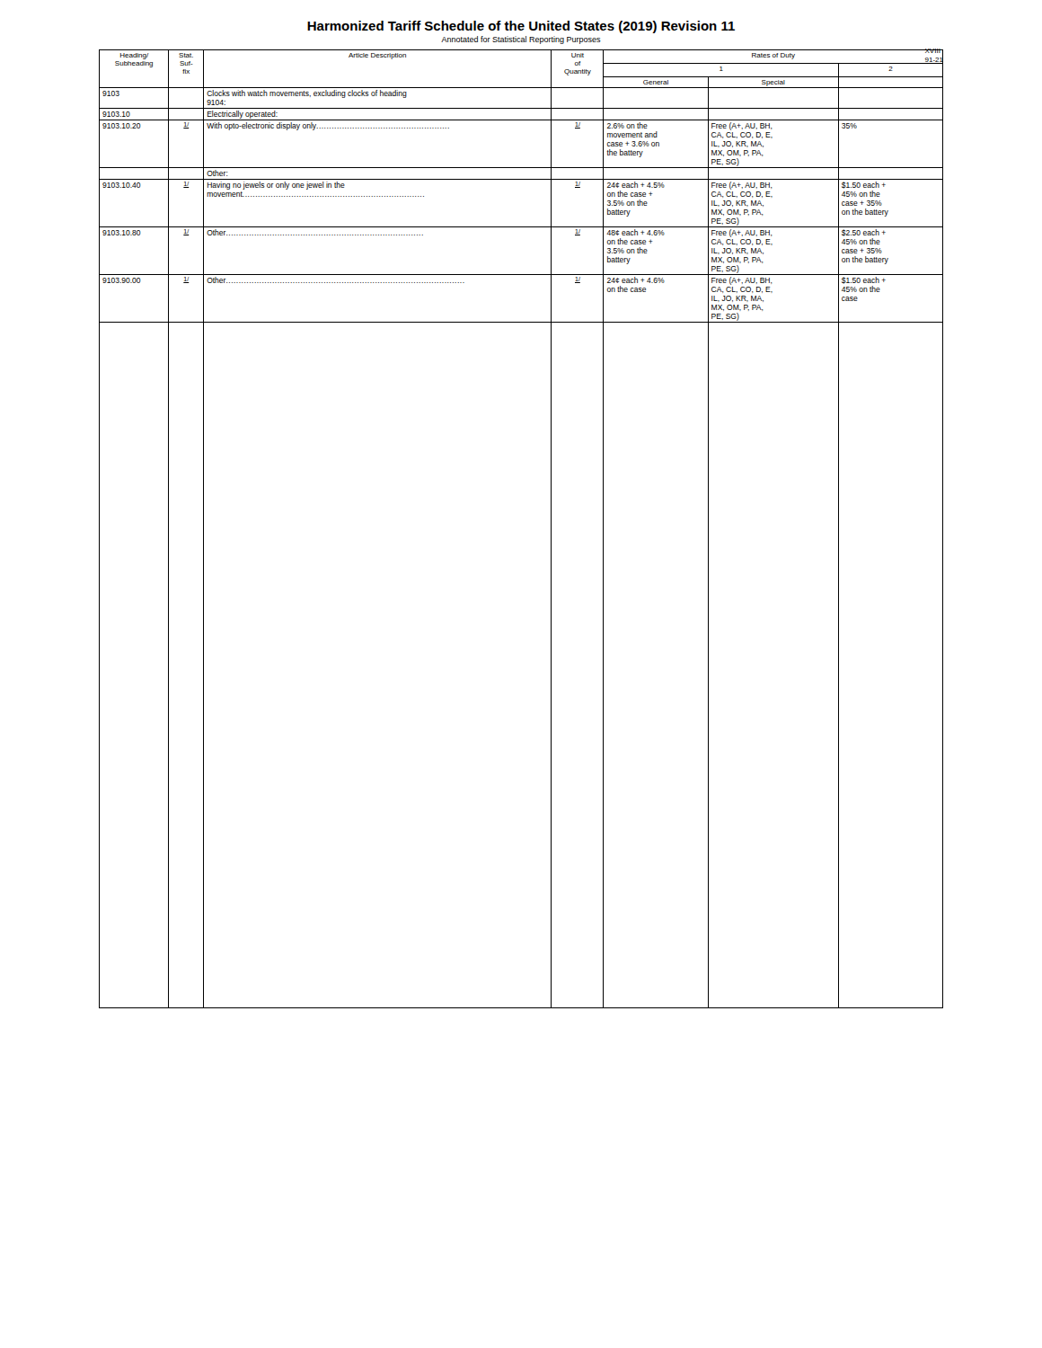Harmonized Tariff Schedule of the United States (2019) Revision 11
Annotated for Statistical Reporting Purposes
XVIII
91-21
| Heading/ Subheading | Stat. Suf- fix | Article Description | Unit of Quantity | Rates of Duty |
| --- | --- | --- | --- | --- |
| 1 | 2 |
| | | | | General | Special | |
| 9103 | | Clocks with watch movements, excluding clocks of heading 9104: | | | | |
| 9103.10 | | Electrically operated: | | | | |
| 9103.10.20 | 1/ | With opto-electronic display only .................................................... | 1/ | 2.6% on the movement and case + 3.6% on the battery | Free (A+, AU, BH, CA, CL, CO, D, E, IL, JO, KR, MA, MX, OM, P, PA, PE, SG) | 35% |
| | | Other: | | | | |
| 9103.10.40 | 1/ | Having no jewels or only one jewel in the movement ....................................................................... | 1/ | 24¢ each + 4.5% on the case + 3.5% on the battery | Free (A+, AU, BH, CA, CL, CO, D, E, IL, JO, KR, MA, MX, OM, P, PA, PE, SG) | $1.50 each + 45% on the case + 35% on the battery |
| 9103.10.80 | 1/ | Other ............................................................................. | 1/ | 48¢ each + 4.6% on the case + 3.5% on the battery | Free (A+, AU, BH, CA, CL, CO, D, E, IL, JO, KR, MA, MX, OM, P, PA, PE, SG) | $2.50 each + 45% on the case + 35% on the battery |
| 9103.90.00 | 1/ | Other ............................................................................................. | 1/ | 24¢ each + 4.6% on the case | Free (A+, AU, BH, CA, CL, CO, D, E, IL, JO, KR, MA, MX, OM, P, PA, PE, SG) | $1.50 each + 45% on the case |